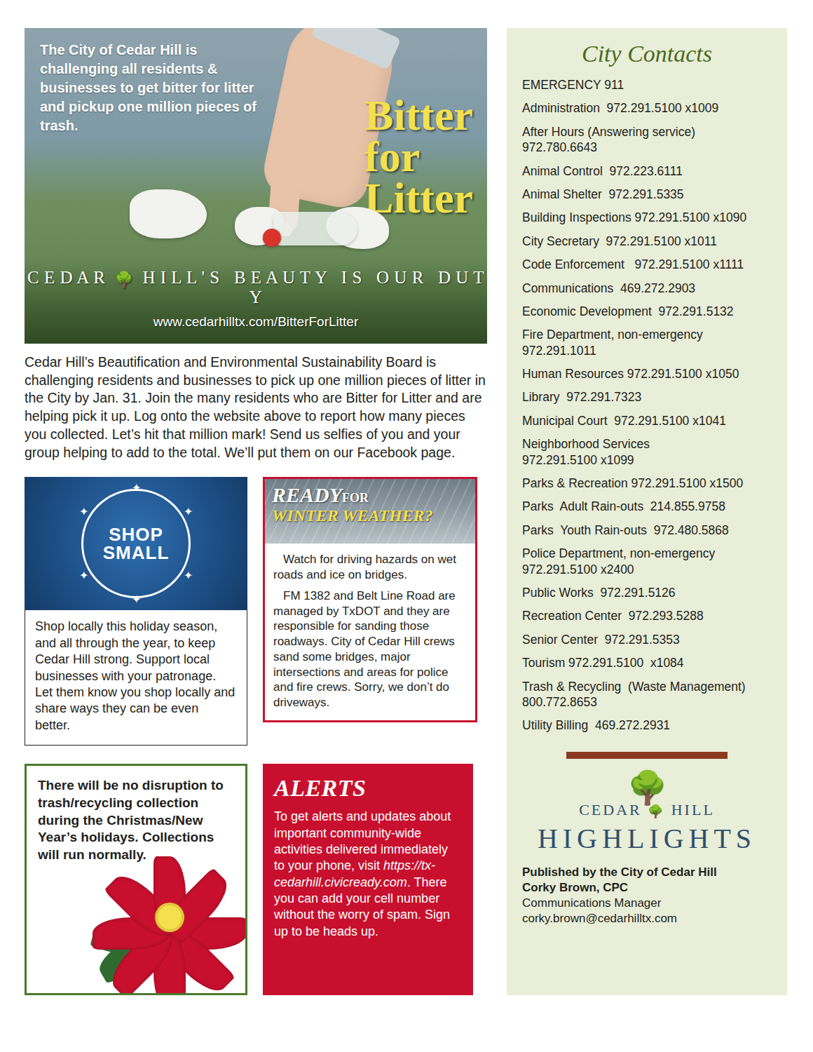The City of Cedar Hill is challenging all residents & businesses to get bitter for litter and pickup one million pieces of trash.
Bitter
for
Litter
C E D A R 🌳 H I L L ' S B E A U T Y I S O U R D U T Y
www.cedarhilltx.com/BitterForLitter
Cedar Hill’s Beautification and Environmental Sustainability Board is challenging residents and businesses to pick up one million pieces of litter in the City by Jan. 31. Join the many residents who are Bitter for Litter and are helping pick it up. Log onto the website above to report how many pieces you collected. Let’s hit that million mark! Send us selfies of you and your group helping to add to the total. We’ll put them on our Facebook page.
✦ ✦ ✦ ✦ ✦ ✦
SHOP SMALL
Shop locally this holiday season, and all through the year, to keep Cedar Hill strong. Support local businesses with your patronage. Let them know you shop locally and share ways they can be even better.
READY FOR WINTER WEATHER?
Watch for driving hazards on wet roads and ice on bridges.
FM 1382 and Belt Line Road are managed by TxDOT and they are responsible for sanding those roadways. City of Cedar Hill crews sand some bridges, major intersections and areas for police and fire crews. Sorry, we don’t do driveways.
There will be no disruption to trash/recycling collection during the Christmas/New Year’s holidays. Collections will run normally.
ALERTS
To get alerts and updates about important community-wide activities delivered immediately to your phone, visit https://tx-cedarhill.civicready.com. There you can add your cell number without the worry of spam. Sign up to be heads up.
City Contacts
EMERGENCY 911
Administration 972.291.5100 x1009
After Hours (Answering service)
972.780.6643
Animal Control 972.223.6111
Animal Shelter 972.291.5335
Building Inspections 972.291.5100 x1090
City Secretary 972.291.5100 x1011
Code Enforcement 972.291.5100 x1111
Communications 469.272.2903
Economic Development 972.291.5132
Fire Department, non-emergency
972.291.1011
Human Resources 972.291.5100 x1050
Library 972.291.7323
Municipal Court 972.291.5100 x1041
Neighborhood Services
972.291.5100 x1099
Parks & Recreation 972.291.5100 x1500
Parks Adult Rain-outs 214.855.9758
Parks Youth Rain-outs 972.480.5868
Police Department, non-emergency
972.291.5100 x2400
Public Works 972.291.5126
Recreation Center 972.293.5288
Senior Center 972.291.5353
Tourism 972.291.5100 x1084
Trash & Recycling (Waste Management)
800.772.8653
Utility Billing 469.272.2931
🌳
CEDAR 🌳 HILL
HIGHLIGHTS
Published by the City of Cedar Hill Corky Brown, CPC Communications Manager
corky.brown@cedarhilltx.com